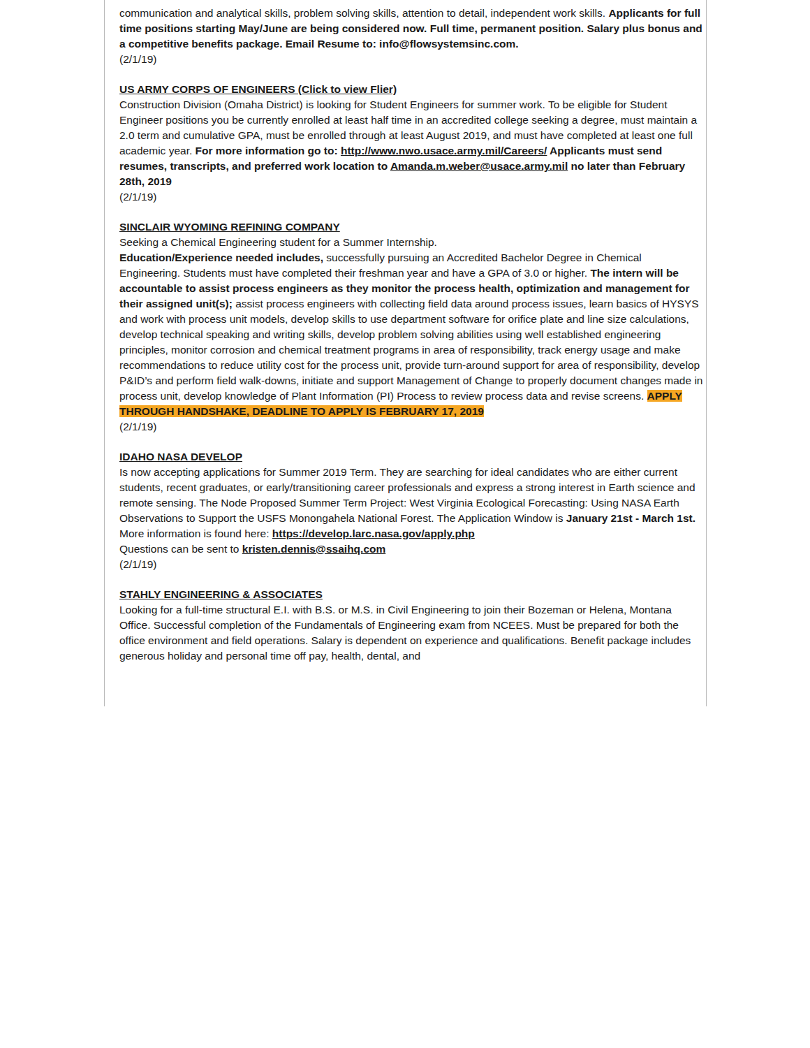communication and analytical skills, problem solving skills, attention to detail, independent work skills. Applicants for full time positions starting May/June are being considered now. Full time, permanent position. Salary plus bonus and a competitive benefits package. Email Resume to: info@flowsystemsinc.com.
(2/1/19)
US ARMY CORPS OF ENGINEERS (Click to view Flier)
Construction Division (Omaha District) is looking for Student Engineers for summer work. To be eligible for Student Engineer positions you be currently enrolled at least half time in an accredited college seeking a degree, must maintain a 2.0 term and cumulative GPA, must be enrolled through at least August 2019, and must have completed at least one full academic year. For more information go to: http://www.nwo.usace.army.mil/Careers/ Applicants must send resumes, transcripts, and preferred work location to Amanda.m.weber@usace.army.mil no later than February 28th, 2019
(2/1/19)
SINCLAIR WYOMING REFINING COMPANY
Seeking a Chemical Engineering student for a Summer Internship.
Education/Experience needed includes, successfully pursuing an Accredited Bachelor Degree in Chemical Engineering. Students must have completed their freshman year and have a GPA of 3.0 or higher. The intern will be accountable to assist process engineers as they monitor the process health, optimization and management for their assigned unit(s); assist process engineers with collecting field data around process issues, learn basics of HYSYS and work with process unit models, develop skills to use department software for orifice plate and line size calculations, develop technical speaking and writing skills, develop problem solving abilities using well established engineering principles, monitor corrosion and chemical treatment programs in area of responsibility, track energy usage and make recommendations to reduce utility cost for the process unit, provide turn-around support for area of responsibility, develop P&ID’s and perform field walk-downs, initiate and support Management of Change to properly document changes made in process unit, develop knowledge of Plant Information (PI) Process to review process data and revise screens. APPLY THROUGH HANDSHAKE, DEADLINE TO APPLY IS FEBRUARY 17, 2019
(2/1/19)
IDAHO NASA DEVELOP
Is now accepting applications for Summer 2019 Term. They are searching for ideal candidates who are either current students, recent graduates, or early/transitioning career professionals and express a strong interest in Earth science and remote sensing. The Node Proposed Summer Term Project: West Virginia Ecological Forecasting: Using NASA Earth Observations to Support the USFS Monongahela National Forest. The Application Window is January 21st - March 1st.
More information is found here: https://develop.larc.nasa.gov/apply.php
Questions can be sent to kristen.dennis@ssaihq.com
(2/1/19)
STAHLY ENGINEERING & ASSOCIATES
Looking for a full-time structural E.I. with B.S. or M.S. in Civil Engineering to join their Bozeman or Helena, Montana Office. Successful completion of the Fundamentals of Engineering exam from NCEES. Must be prepared for both the office environment and field operations. Salary is dependent on experience and qualifications. Benefit package includes generous holiday and personal time off pay, health, dental, and